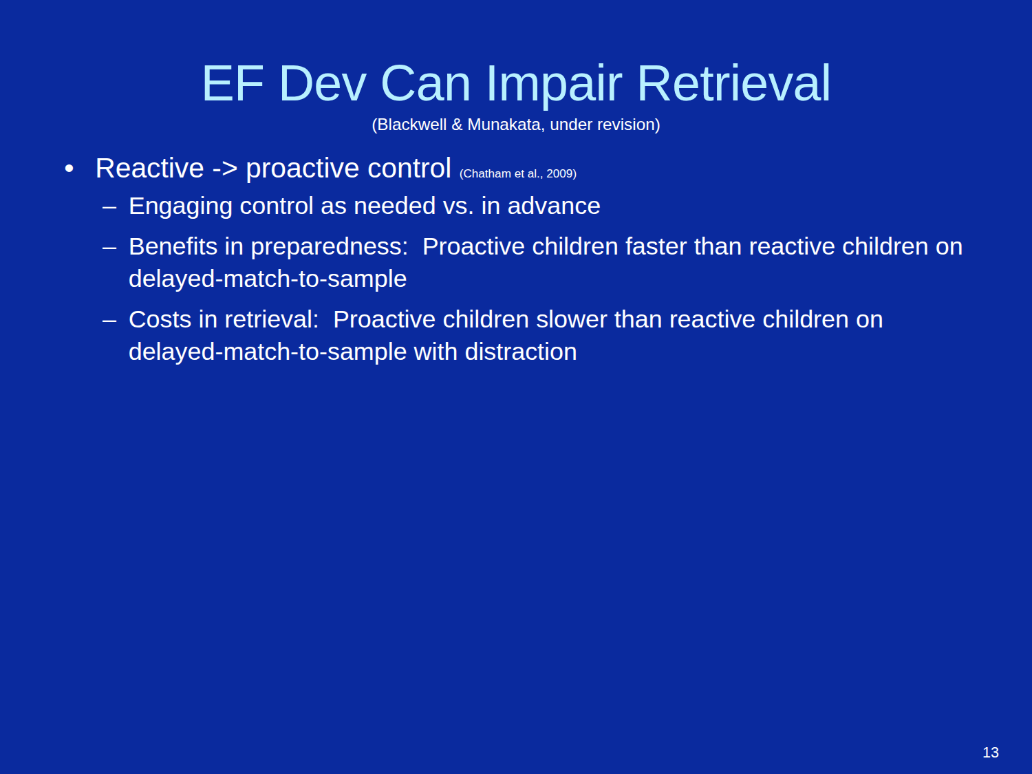EF Dev Can Impair Retrieval (Blackwell & Munakata, under revision)
Reactive -> proactive control (Chatham et al., 2009)
Engaging control as needed vs. in advance
Benefits in preparedness: Proactive children faster than reactive children on delayed-match-to-sample
Costs in retrieval: Proactive children slower than reactive children on delayed-match-to-sample with distraction
13